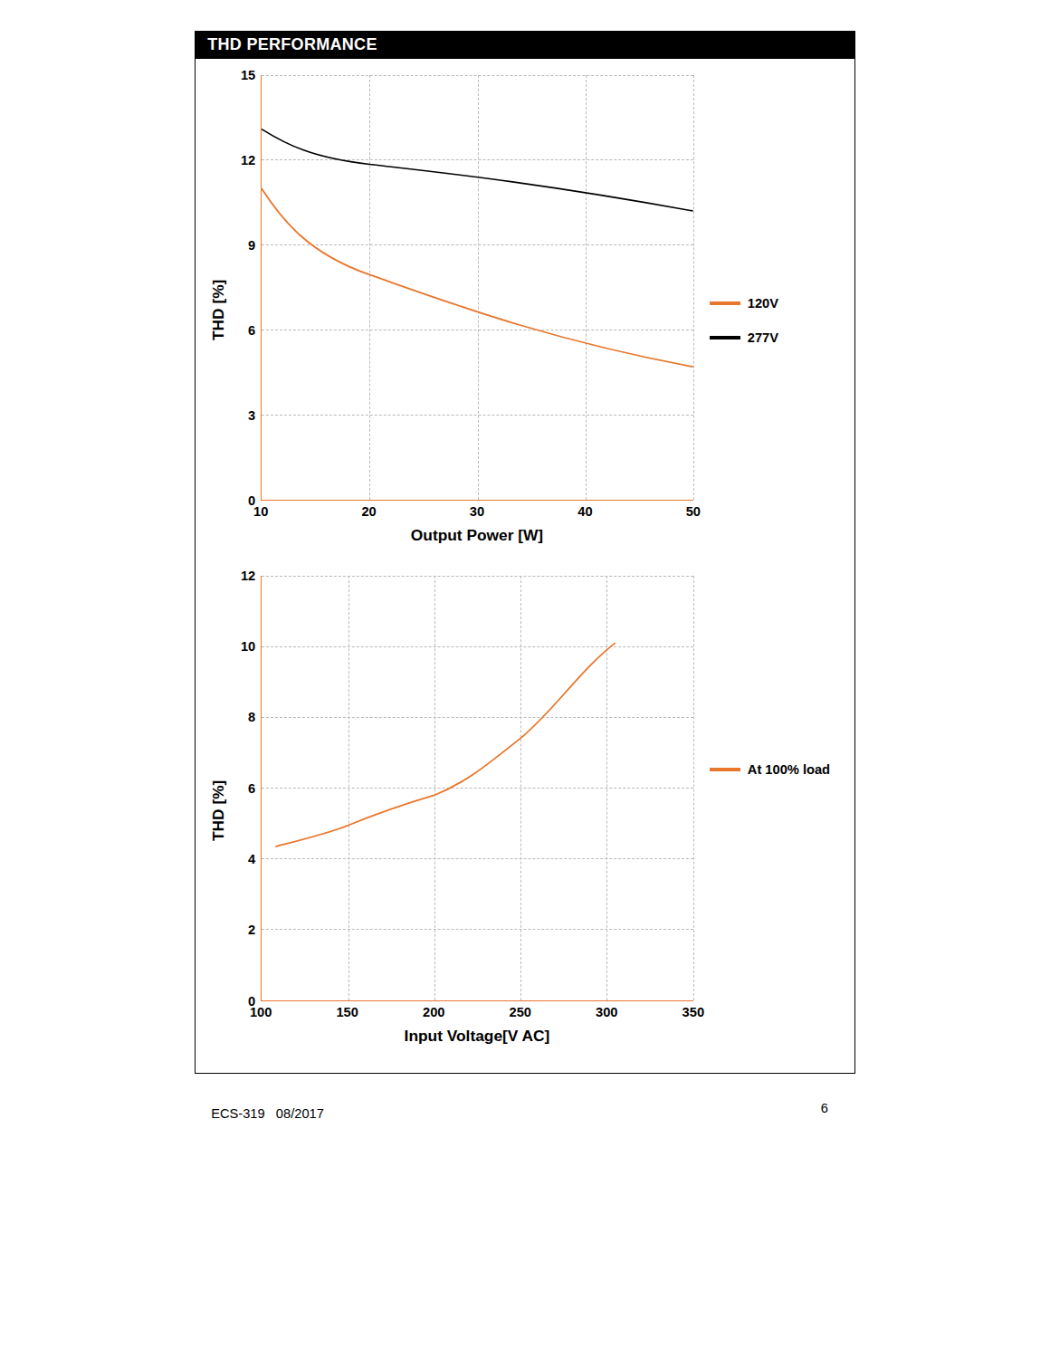THD PERFORMANCE
THD [%]
15 12 9 6 3 0
10 20 30 40 50
Output Power [W]
120V
277V
THD [%]
12 10 8 6 4 2 0
100 150 200 250 300 350
Input Voltage[V AC]
At 100% load
ECS-319 08/2017
6